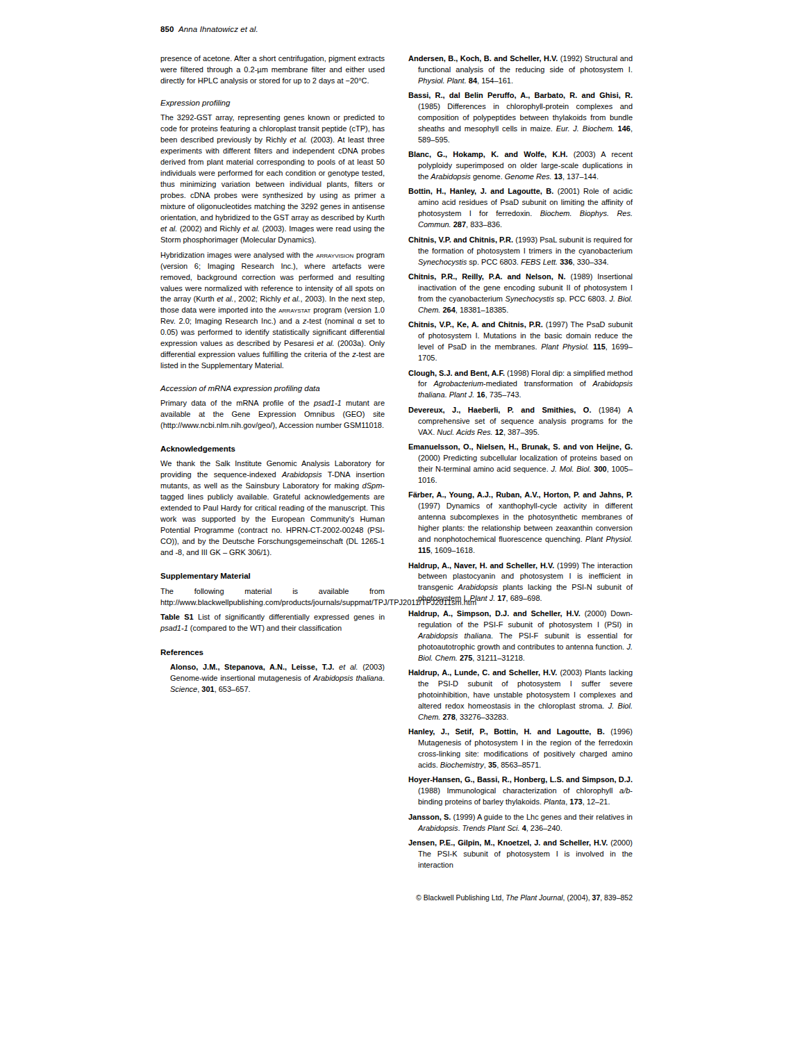850 Anna Ihnatowicz et al.
presence of acetone. After a short centrifugation, pigment extracts were filtered through a 0.2-µm membrane filter and either used directly for HPLC analysis or stored for up to 2 days at −20°C.
Expression profiling
The 3292-GST array, representing genes known or predicted to code for proteins featuring a chloroplast transit peptide (cTP), has been described previously by Richly et al. (2003). At least three experiments with different filters and independent cDNA probes derived from plant material corresponding to pools of at least 50 individuals were performed for each condition or genotype tested, thus minimizing variation between individual plants, filters or probes. cDNA probes were synthesized by using as primer a mixture of oligonucleotides matching the 3292 genes in antisense orientation, and hybridized to the GST array as described by Kurth et al. (2002) and Richly et al. (2003). Images were read using the Storm phosphorimager (Molecular Dynamics).
Hybridization images were analysed with the arrayvision program (version 6; Imaging Research Inc.), where artefacts were removed, background correction was performed and resulting values were normalized with reference to intensity of all spots on the array (Kurth et al., 2002; Richly et al., 2003). In the next step, those data were imported into the arraystat program (version 1.0 Rev. 2.0; Imaging Research Inc.) and a z-test (nominal α set to 0.05) was performed to identify statistically significant differential expression values as described by Pesaresi et al. (2003a). Only differential expression values fulfilling the criteria of the z-test are listed in the Supplementary Material.
Accession of mRNA expression profiling data
Primary data of the mRNA profile of the psad1-1 mutant are available at the Gene Expression Omnibus (GEO) site (http://www.ncbi.nlm.nih.gov/geo/), Accession number GSM11018.
Acknowledgements
We thank the Salk Institute Genomic Analysis Laboratory for providing the sequence-indexed Arabidopsis T-DNA insertion mutants, as well as the Sainsbury Laboratory for making dSpm-tagged lines publicly available. Grateful acknowledgements are extended to Paul Hardy for critical reading of the manuscript. This work was supported by the European Community's Human Potential Programme (contract no. HPRN-CT-2002-00248 (PSI-CO)), and by the Deutsche Forschungsgemeinschaft (DL 1265-1 and -8, and III GK – GRK 306/1).
Supplementary Material
The following material is available from http://www.blackwellpublishing.com/products/journals/suppmat/TPJ/TPJ2011/TPJ2011sm.htm
Table S1 List of significantly differentially expressed genes in psad1-1 (compared to the WT) and their classification
References
Alonso, J.M., Stepanova, A.N., Leisse, T.J. et al. (2003) Genome-wide insertional mutagenesis of Arabidopsis thaliana. Science, 301, 653–657.
Andersen, B., Koch, B. and Scheller, H.V. (1992) Structural and functional analysis of the reducing side of photosystem I. Physiol. Plant. 84, 154–161.
Bassi, R., dal Belin Peruffo, A., Barbato, R. and Ghisi, R. (1985) Differences in chlorophyll-protein complexes and composition of polypeptides between thylakoids from bundle sheaths and mesophyll cells in maize. Eur. J. Biochem. 146, 589–595.
Blanc, G., Hokamp, K. and Wolfe, K.H. (2003) A recent polyploidy superimposed on older large-scale duplications in the Arabidopsis genome. Genome Res. 13, 137–144.
Bottin, H., Hanley, J. and Lagoutte, B. (2001) Role of acidic amino acid residues of PsaD subunit on limiting the affinity of photosystem I for ferredoxin. Biochem. Biophys. Res. Commun. 287, 833–836.
Chitnis, V.P. and Chitnis, P.R. (1993) PsaL subunit is required for the formation of photosystem I trimers in the cyanobacterium Synechocystis sp. PCC 6803. FEBS Lett. 336, 330–334.
Chitnis, P.R., Reilly, P.A. and Nelson, N. (1989) Insertional inactivation of the gene encoding subunit II of photosystem I from the cyanobacterium Synechocystis sp. PCC 6803. J. Biol. Chem. 264, 18381–18385.
Chitnis, V.P., Ke, A. and Chitnis, P.R. (1997) The PsaD subunit of photosystem I. Mutations in the basic domain reduce the level of PsaD in the membranes. Plant Physiol. 115, 1699–1705.
Clough, S.J. and Bent, A.F. (1998) Floral dip: a simplified method for Agrobacterium-mediated transformation of Arabidopsis thaliana. Plant J. 16, 735–743.
Devereux, J., Haeberli, P. and Smithies, O. (1984) A comprehensive set of sequence analysis programs for the VAX. Nucl. Acids Res. 12, 387–395.
Emanuelsson, O., Nielsen, H., Brunak, S. and von Heijne, G. (2000) Predicting subcellular localization of proteins based on their N-terminal amino acid sequence. J. Mol. Biol. 300, 1005–1016.
Färber, A., Young, A.J., Ruban, A.V., Horton, P. and Jahns, P. (1997) Dynamics of xanthophyll-cycle activity in different antenna subcomplexes in the photosynthetic membranes of higher plants: the relationship between zeaxanthin conversion and nonphotochemical fluorescence quenching. Plant Physiol. 115, 1609–1618.
Haldrup, A., Naver, H. and Scheller, H.V. (1999) The interaction between plastocyanin and photosystem I is inefficient in transgenic Arabidopsis plants lacking the PSI-N subunit of photosystem I. Plant J. 17, 689–698.
Haldrup, A., Simpson, D.J. and Scheller, H.V. (2000) Down-regulation of the PSI-F subunit of photosystem I (PSI) in Arabidopsis thaliana. The PSI-F subunit is essential for photoautotrophic growth and contributes to antenna function. J. Biol. Chem. 275, 31211–31218.
Haldrup, A., Lunde, C. and Scheller, H.V. (2003) Plants lacking the PSI-D subunit of photosystem I suffer severe photoinhibition, have unstable photosystem I complexes and altered redox homeostasis in the chloroplast stroma. J. Biol. Chem. 278, 33276–33283.
Hanley, J., Setif, P., Bottin, H. and Lagoutte, B. (1996) Mutagenesis of photosystem I in the region of the ferredoxin cross-linking site: modifications of positively charged amino acids. Biochemistry, 35, 8563–8571.
Hoyer-Hansen, G., Bassi, R., Honberg, L.S. and Simpson, D.J. (1988) Immunological characterization of chlorophyll a/b-binding proteins of barley thylakoids. Planta, 173, 12–21.
Jansson, S. (1999) A guide to the Lhc genes and their relatives in Arabidopsis. Trends Plant Sci. 4, 236–240.
Jensen, P.E., Gilpin, M., Knoetzel, J. and Scheller, H.V. (2000) The PSI-K subunit of photosystem I is involved in the interaction
© Blackwell Publishing Ltd, The Plant Journal, (2004), 37, 839–852